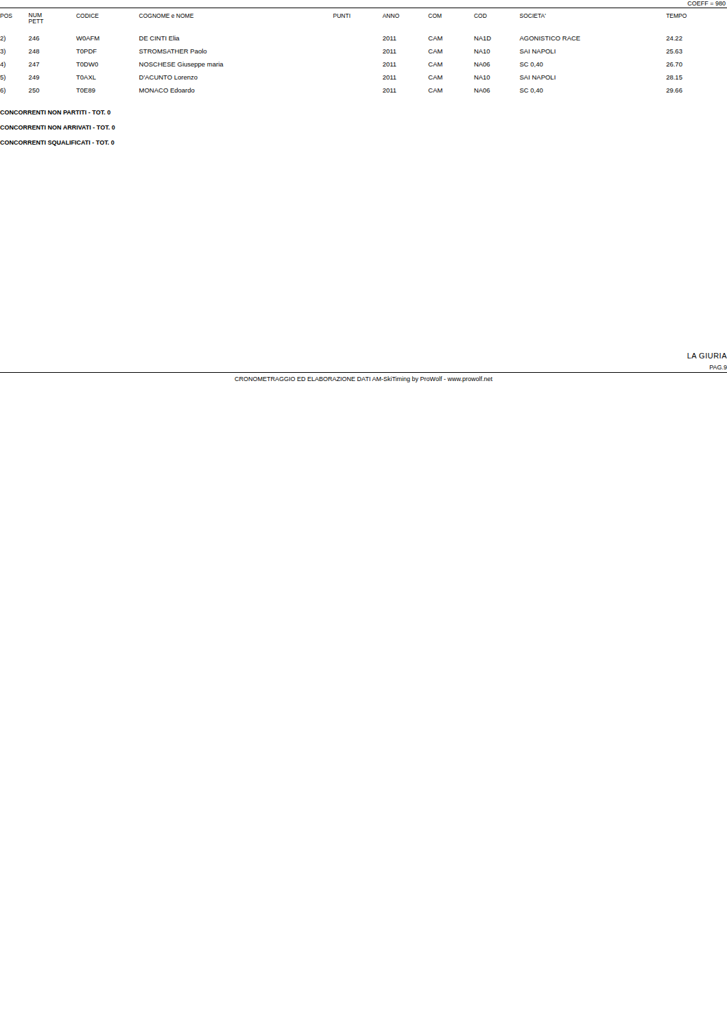COEFF = 980
| POS | NUM PETT | CODICE | COGNOME e NOME | PUNTI | ANNO | COM | COD | SOCIETA' | TEMPO |
| --- | --- | --- | --- | --- | --- | --- | --- | --- | --- |
| 2) | 246 | W0AFM | DE CINTI Elia | | 2011 | CAM | NA1D | AGONISTICO RACE | 24.22 |
| 3) | 248 | T0PDF | STROMSATHER Paolo | | 2011 | CAM | NA10 | SAI NAPOLI | 25.63 |
| 4) | 247 | T0DW0 | NOSCHESE Giuseppe maria | | 2011 | CAM | NA06 | SC 0,40 | 26.70 |
| 5) | 249 | T0AXL | D'ACUNTO Lorenzo | | 2011 | CAM | NA10 | SAI NAPOLI | 28.15 |
| 6) | 250 | T0E89 | MONACO Edoardo | | 2011 | CAM | NA06 | SC 0,40 | 29.66 |
CONCORRENTI NON PARTITI - TOT. 0
CONCORRENTI NON ARRIVATI - TOT. 0
CONCORRENTI SQUALIFICATI - TOT. 0
LA GIURIA
PAG.9
CRONOMETRAGGIO ED ELABORAZIONE DATI AM-SkiTiming by ProWolf - www.prowolf.net